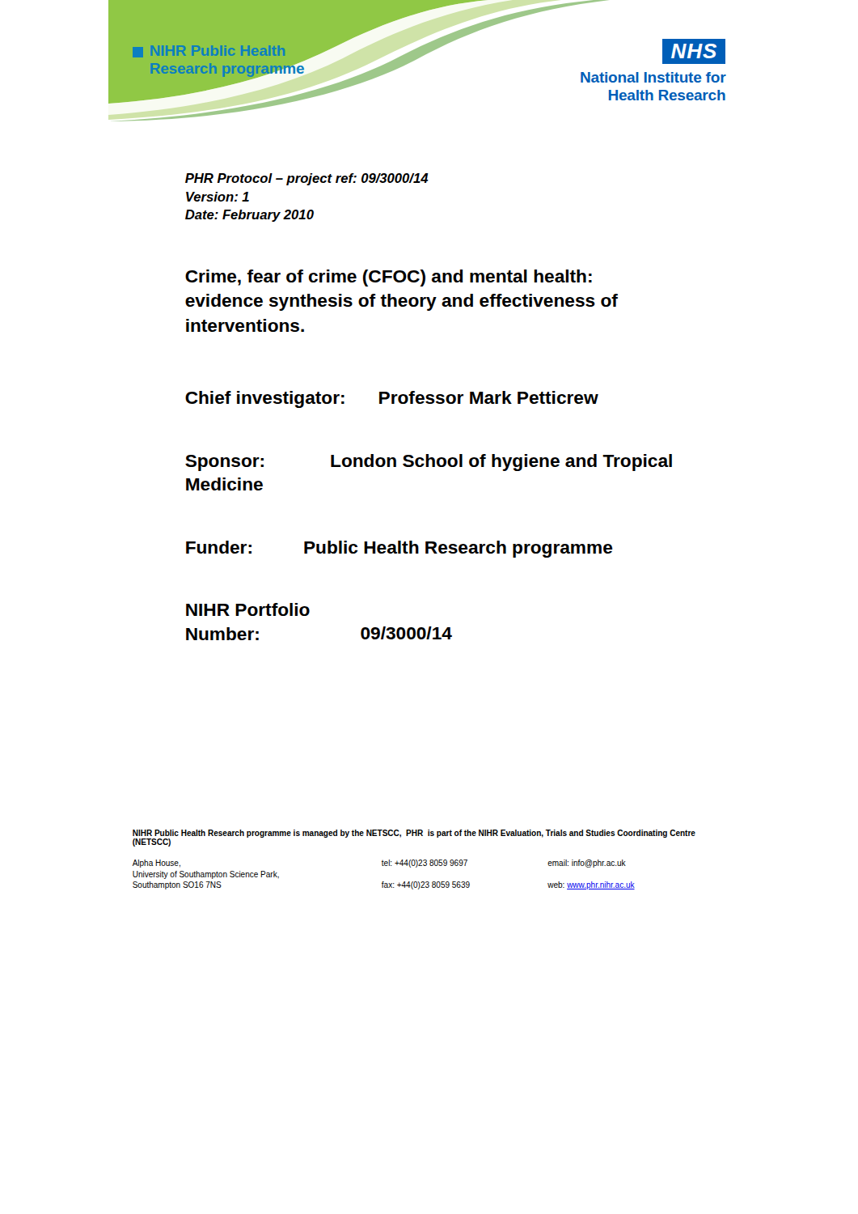NIHR Public Health
Research programme
NHS
National Institute for
Health Research
PHR Protocol – project ref: 09/3000/14
Version: 1
Date: February 2010
Crime, fear of crime (CFOC) and mental health: evidence synthesis of theory and effectiveness of interventions.
Chief investigator: Professor Mark Petticrew
Sponsor: London School of hygiene and Tropical Medicine
Funder: Public Health Research programme
NIHR Portfolio
Number: 09/3000/14
NIHR Public Health Research programme is managed by the NETSCC, PHR is part of the NIHR Evaluation, Trials and Studies Coordinating Centre (NETSCC)
| Alpha House, | tel: +44(0)23 8059 9697 | email: info@phr.ac.uk |
| University of Southampton Science Park, | | |
| Southampton SO16 7NS | fax: +44(0)23 8059 5639 | web: www.phr.nihr.ac.uk |